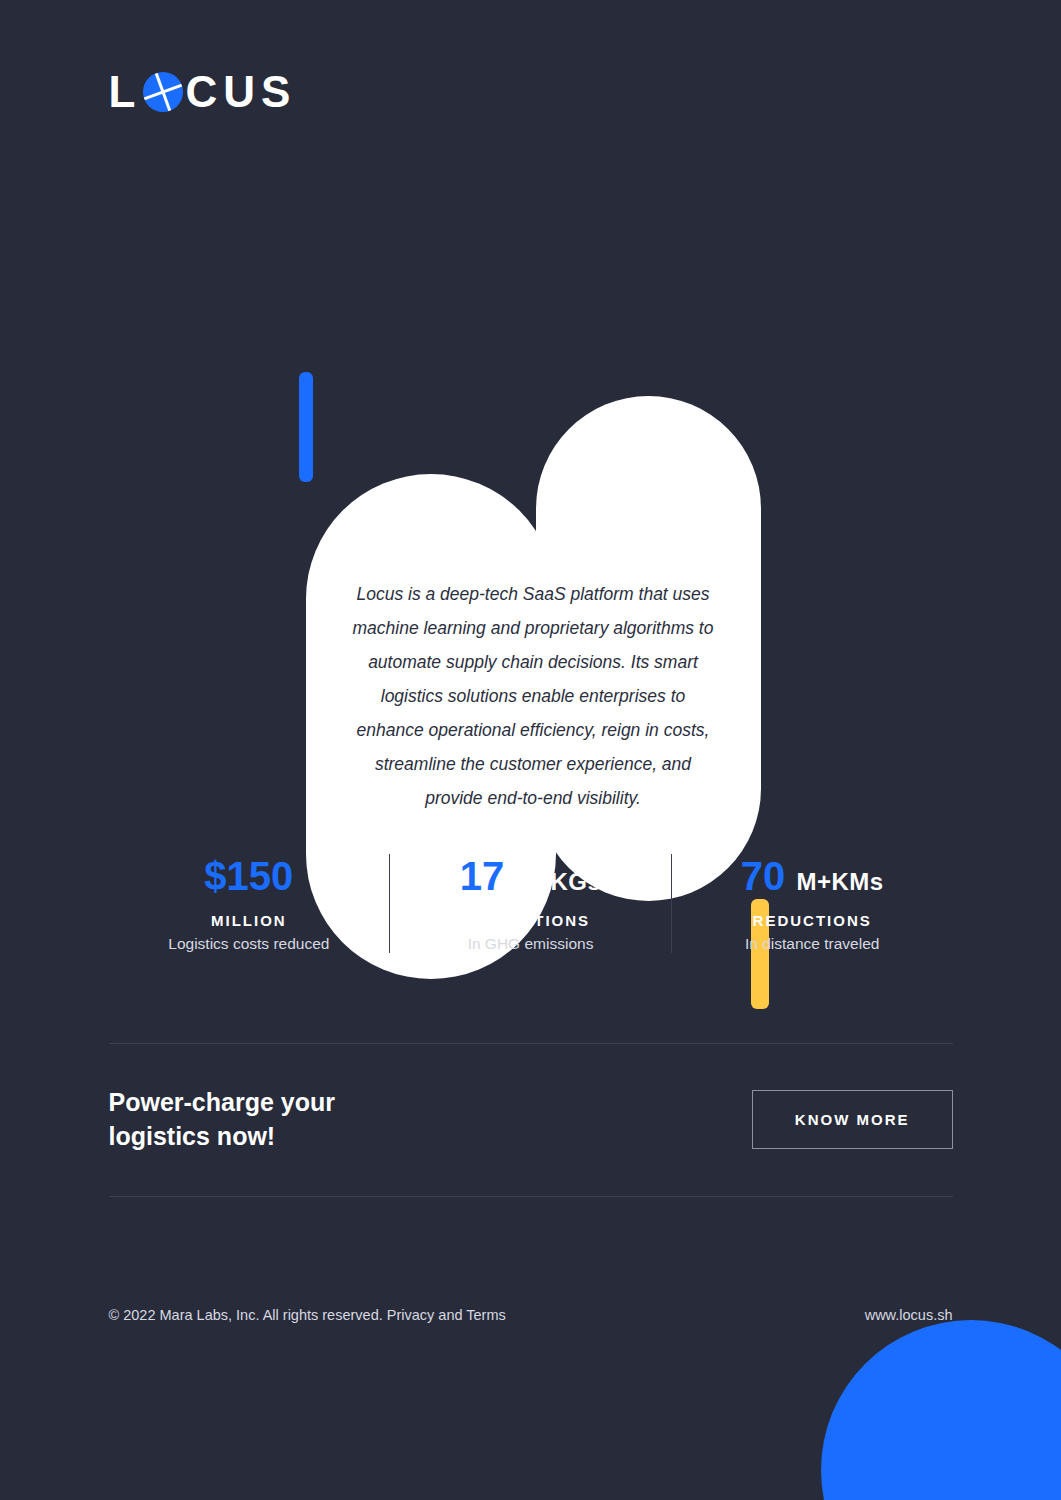L CUS
Locus is a deep-tech SaaS platform that uses machine learning and proprietary algorithms to automate supply chain decisions. Its smart logistics solutions enable enterprises to enhance operational efficiency, reign in costs, streamline the customer experience, and provide end-to-end visibility.
$150 Million Logistics costs reduced
17 M+KGs Reductions In GHG emissions
70 M+KMs Reductions In distance traveled
Power-charge your
logistics now!
Know more
© 2022 Mara Labs, Inc. All rights reserved. Privacy and Terms
www.locus.sh